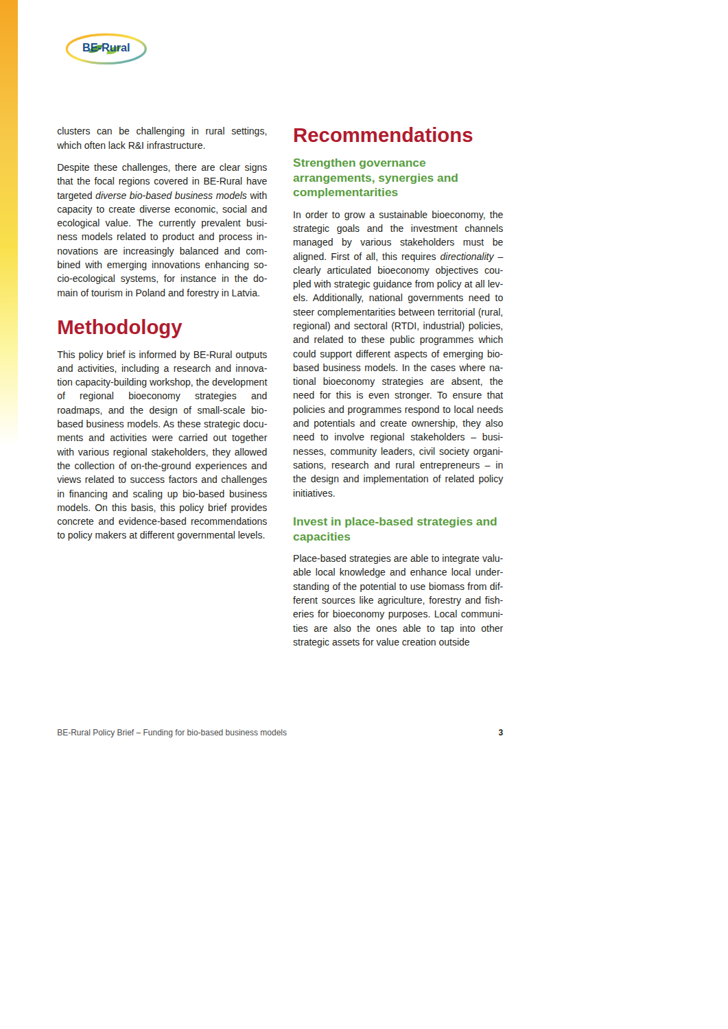BE-Rural
clusters can be challenging in rural settings, which often lack R&I infrastructure.
Despite these challenges, there are clear signs that the focal regions covered in BE-Rural have targeted diverse bio-based business models with capacity to create diverse economic, social and ecological value. The currently prevalent business models related to product and process innovations are increasingly balanced and combined with emerging innovations enhancing socio-ecological systems, for instance in the domain of tourism in Poland and forestry in Latvia.
Methodology
This policy brief is informed by BE-Rural outputs and activities, including a research and innovation capacity-building workshop, the development of regional bioeconomy strategies and roadmaps, and the design of small-scale bio-based business models. As these strategic documents and activities were carried out together with various regional stakeholders, they allowed the collection of on-the-ground experiences and views related to success factors and challenges in financing and scaling up bio-based business models. On this basis, this policy brief provides concrete and evidence-based recommendations to policy makers at different governmental levels.
Recommendations
Strengthen governance arrangements, synergies and complementarities
In order to grow a sustainable bioeconomy, the strategic goals and the investment channels managed by various stakeholders must be aligned. First of all, this requires directionality – clearly articulated bioeconomy objectives coupled with strategic guidance from policy at all levels. Additionally, national governments need to steer complementarities between territorial (rural, regional) and sectoral (RTDI, industrial) policies, and related to these public programmes which could support different aspects of emerging bio-based business models. In the cases where national bioeconomy strategies are absent, the need for this is even stronger. To ensure that policies and programmes respond to local needs and potentials and create ownership, they also need to involve regional stakeholders – businesses, community leaders, civil society organisations, research and rural entrepreneurs – in the design and implementation of related policy initiatives.
Invest in place-based strategies and capacities
Place-based strategies are able to integrate valuable local knowledge and enhance local understanding of the potential to use biomass from different sources like agriculture, forestry and fisheries for bioeconomy purposes. Local communities are also the ones able to tap into other strategic assets for value creation outside
BE-Rural Policy Brief – Funding for bio-based business models 3